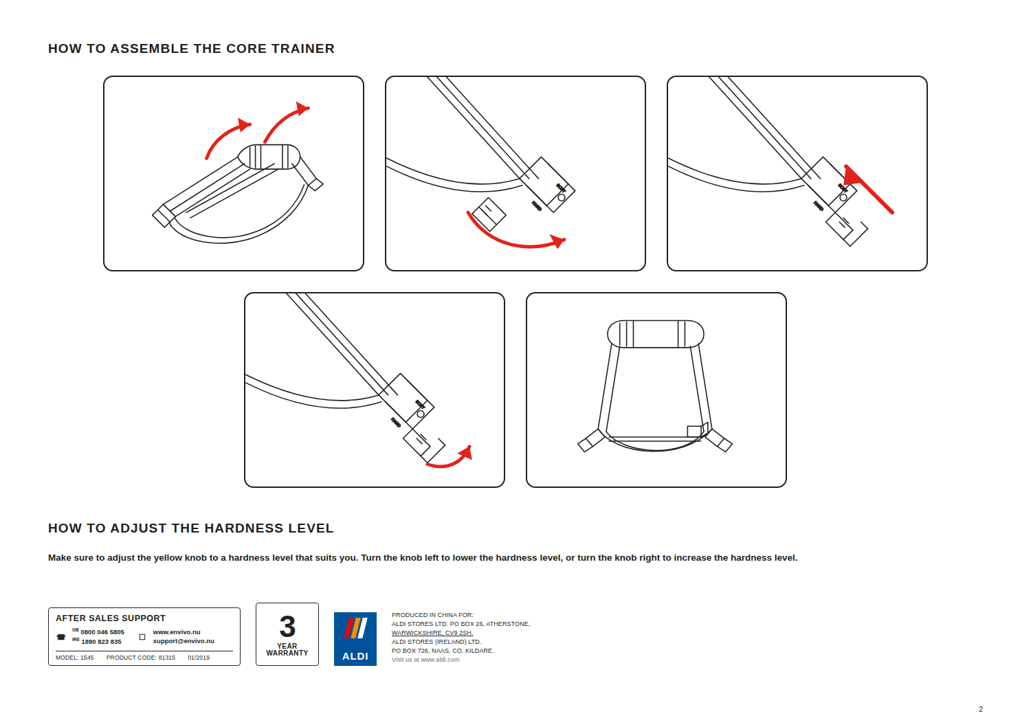How to assemble the core trainer
HARD SOFT
HARD SOFT
HARD SOFT
How to adjust the hardness level
Make sure to adjust the yellow knob to a hardness level that suits you. Turn the knob left to lower the hardness level, or turn the knob right to increase the hardness level.
AFTER SALES SUPPORT
☎
GB 0800 046 5805
IRE 1890 823 835
☐
www.envivo.nu
support@envivo.nu
MODEL: 1545 PRODUCT CODE: 81315 01/2019
3
YEAR
WARRANTY
ALDI
PRODUCED IN CHINA FOR:
ALDI STORES LTD. PO BOX 26, ATHERSTONE,
WARWICKSHIRE, CV9 2SH.
ALDI STORES (IRELAND) LTD.
PO BOX 726, NAAS, CO. KILDARE.
Visit us at www.aldi.com
2